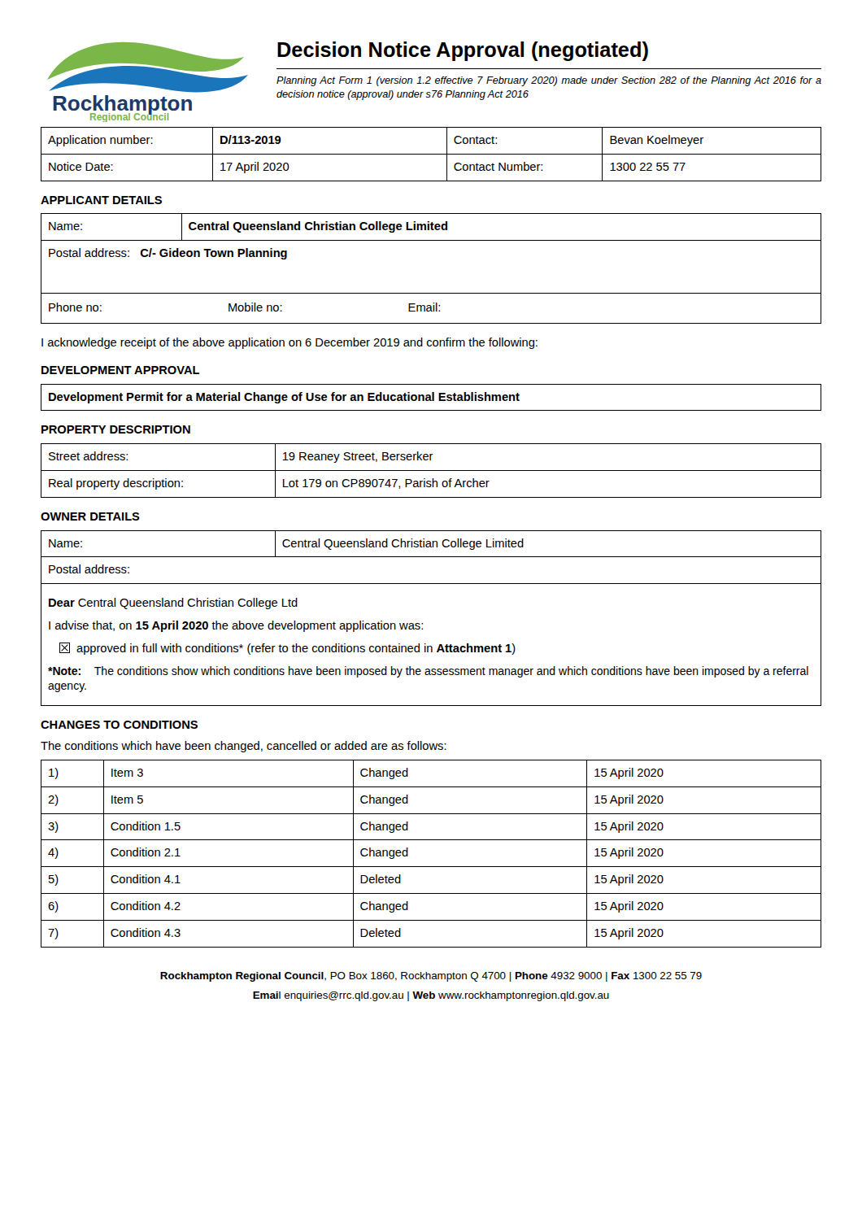Rockhampton Regional Council
Decision Notice Approval (negotiated)
Planning Act Form 1 (version 1.2 effective 7 February 2020) made under Section 282 of the Planning Act 2016 for a decision notice (approval) under s76 Planning Act 2016
| Application number: | D/113-2019 | Contact: | Bevan Koelmeyer |
| Notice Date: | 17 April 2020 | Contact Number: | 1300 22 55 77 |
Applicant Details
| Name: | Central Queensland Christian College Limited |
| Postal address: C/- Gideon Town Planning |
| Phone no: Mobile no: Email: |
I acknowledge receipt of the above application on 6 December 2019 and confirm the following:
Development Approval
| Development Permit for a Material Change of Use for an Educational Establishment |
Property Description
| Street address: | 19 Reaney Street, Berserker |
| Real property description: | Lot 179 on CP890747, Parish of Archer |
Owner Details
| Name: | Central Queensland Christian College Limited |
| Postal address: |
| Dear Central Queensland Christian College Ltd I advise that, on 15 April 2020 the above development application was: approved in full with conditions* (refer to the conditions contained in Attachment 1 ) *Note: The conditions show which conditions have been imposed by the assessment manager and which conditions have been imposed by a referral agency. |
Changes to Conditions
The conditions which have been changed, cancelled or added are as follows:
| 1) | Item 3 | Changed | 15 April 2020 |
| 2) | Item 5 | Changed | 15 April 2020 |
| 3) | Condition 1.5 | Changed | 15 April 2020 |
| 4) | Condition 2.1 | Changed | 15 April 2020 |
| 5) | Condition 4.1 | Deleted | 15 April 2020 |
| 6) | Condition 4.2 | Changed | 15 April 2020 |
| 7) | Condition 4.3 | Deleted | 15 April 2020 |
Rockhampton Regional Council, PO Box 1860, Rockhampton Q 4700 | Phone 4932 9000 | Fax 1300 22 55 79
Email enquiries@rrc.qld.gov.au | Web www.rockhamptonregion.qld.gov.au